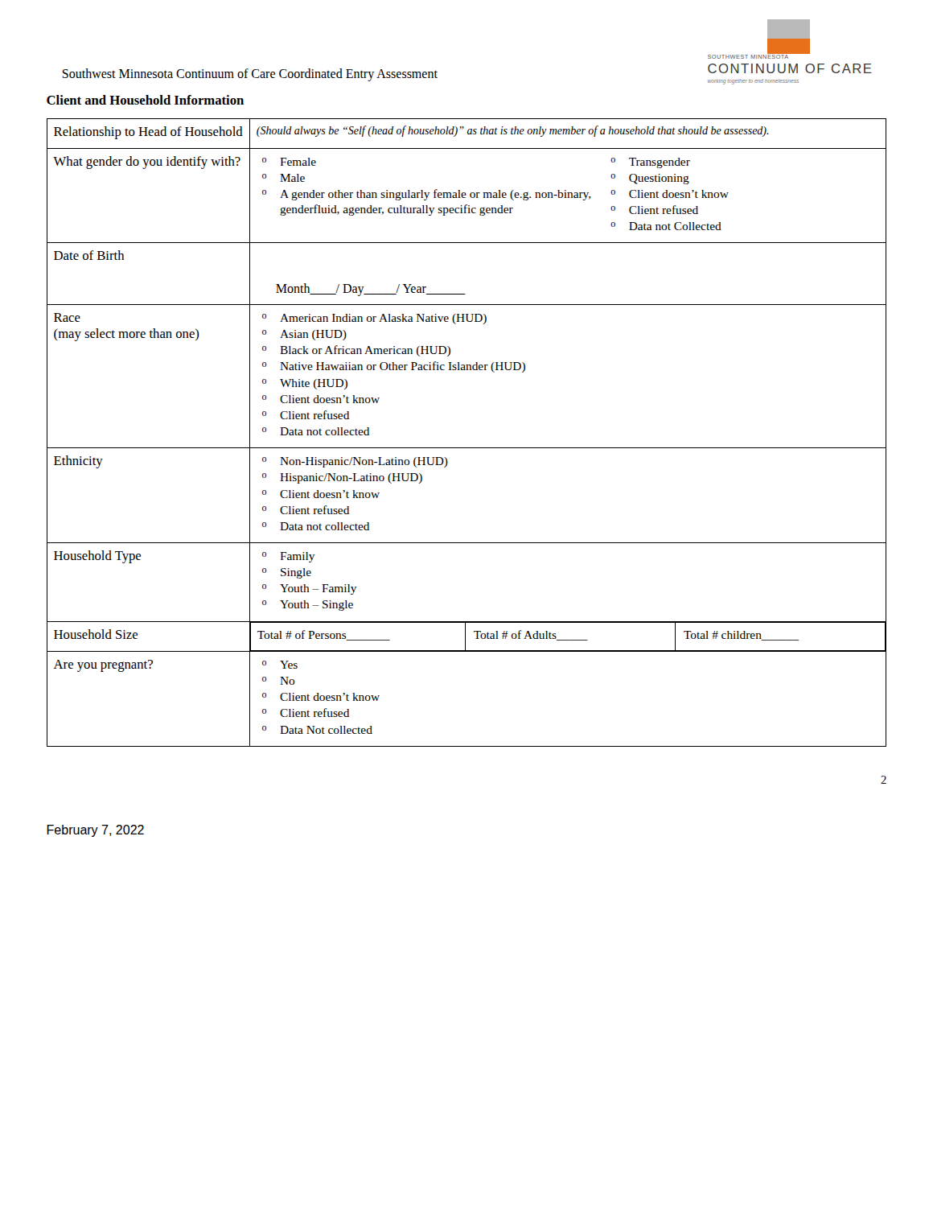SOUTHWEST MINNESOTA CONTINUUM OF CARE working together to end homelessness
Southwest Minnesota Continuum of Care Coordinated Entry Assessment
Client and Household Information
| Relationship to Head of Household | (Should always be “Self (head of household)” as that is the only member of a household that should be assessed). |
| What gender do you identify with? | Female Male A gender other than singularly female or male (e.g. non-binary, genderfluid, agender, culturally specific gender Transgender Questioning Client doesn’t know Client refused Data not Collected |
| Date of Birth | Month____/ Day_____/ Year______ |
| Race (may select more than one) | American Indian or Alaska Native (HUD) Asian (HUD) Black or African American (HUD) Native Hawaiian or Other Pacific Islander (HUD) White (HUD) Client doesn’t know Client refused Data not collected |
| Ethnicity | Non-Hispanic/Non-Latino (HUD) Hispanic/Non-Latino (HUD) Client doesn’t know Client refused Data not collected |
| Household Type | Family Single Youth – Family Youth – Single |
| Household Size | / Total # of Persons_______ / Total # of Adults_____ / Total # children______ / |
| Are you pregnant? | Yes No Client doesn’t know Client refused Data Not collected |
2
February 7, 2022